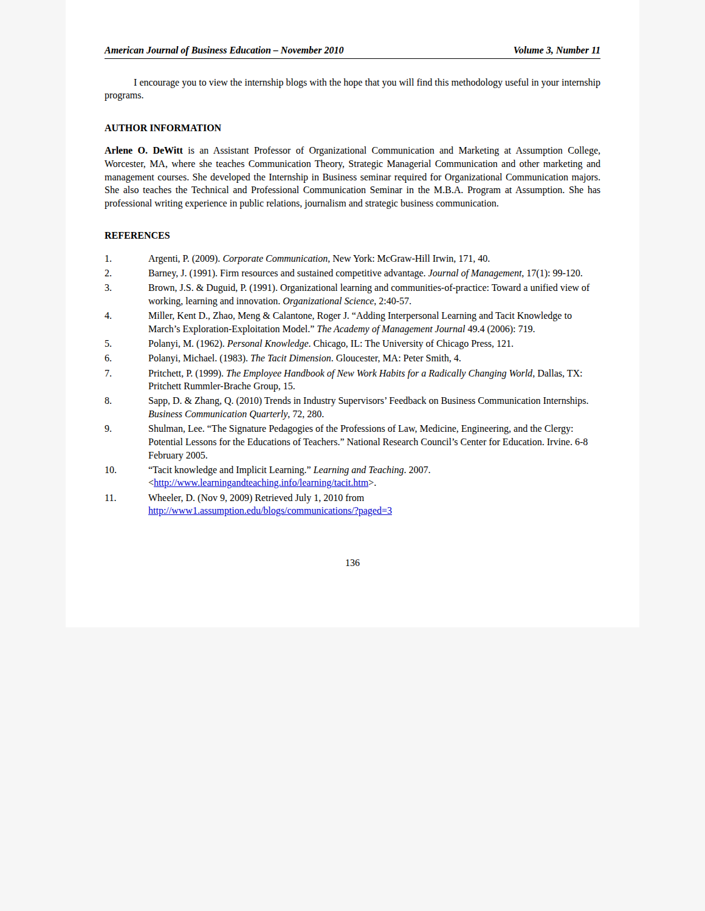American Journal of Business Education – November 2010 Volume 3, Number 11
I encourage you to view the internship blogs with the hope that you will find this methodology useful in your internship programs.
Author Information
Arlene O. DeWitt is an Assistant Professor of Organizational Communication and Marketing at Assumption College, Worcester, MA, where she teaches Communication Theory, Strategic Managerial Communication and other marketing and management courses. She developed the Internship in Business seminar required for Organizational Communication majors. She also teaches the Technical and Professional Communication Seminar in the M.B.A. Program at Assumption. She has professional writing experience in public relations, journalism and strategic business communication.
References
1. Argenti, P. (2009). Corporate Communication, New York: McGraw-Hill Irwin, 171, 40.
2. Barney, J. (1991). Firm resources and sustained competitive advantage. Journal of Management, 17(1): 99-120.
3. Brown, J.S. & Duguid, P. (1991). Organizational learning and communities-of-practice: Toward a unified view of working, learning and innovation. Organizational Science, 2:40-57.
4. Miller, Kent D., Zhao, Meng & Calantone, Roger J. “Adding Interpersonal Learning and Tacit Knowledge to March’s Exploration-Exploitation Model.” The Academy of Management Journal 49.4 (2006): 719.
5. Polanyi, M. (1962). Personal Knowledge. Chicago, IL: The University of Chicago Press, 121.
6. Polanyi, Michael. (1983). The Tacit Dimension. Gloucester, MA: Peter Smith, 4.
7. Pritchett, P. (1999). The Employee Handbook of New Work Habits for a Radically Changing World, Dallas, TX: Pritchett Rummler-Brache Group, 15.
8. Sapp, D. & Zhang, Q. (2010) Trends in Industry Supervisors’ Feedback on Business Communication Internships. Business Communication Quarterly, 72, 280.
9. Shulman, Lee. “The Signature Pedagogies of the Professions of Law, Medicine, Engineering, and the Clergy: Potential Lessons for the Educations of Teachers.” National Research Council’s Center for Education. Irvine. 6-8 February 2005.
10.“Tacit knowledge and Implicit Learning.” Learning and Teaching. 2007.
<http://www.learningandteaching.info/learning/tacit.htm>.
11. Wheeler, D. (Nov 9, 2009) Retrieved July 1, 2010 from
http://www1.assumption.edu/blogs/communications/?paged=3
136